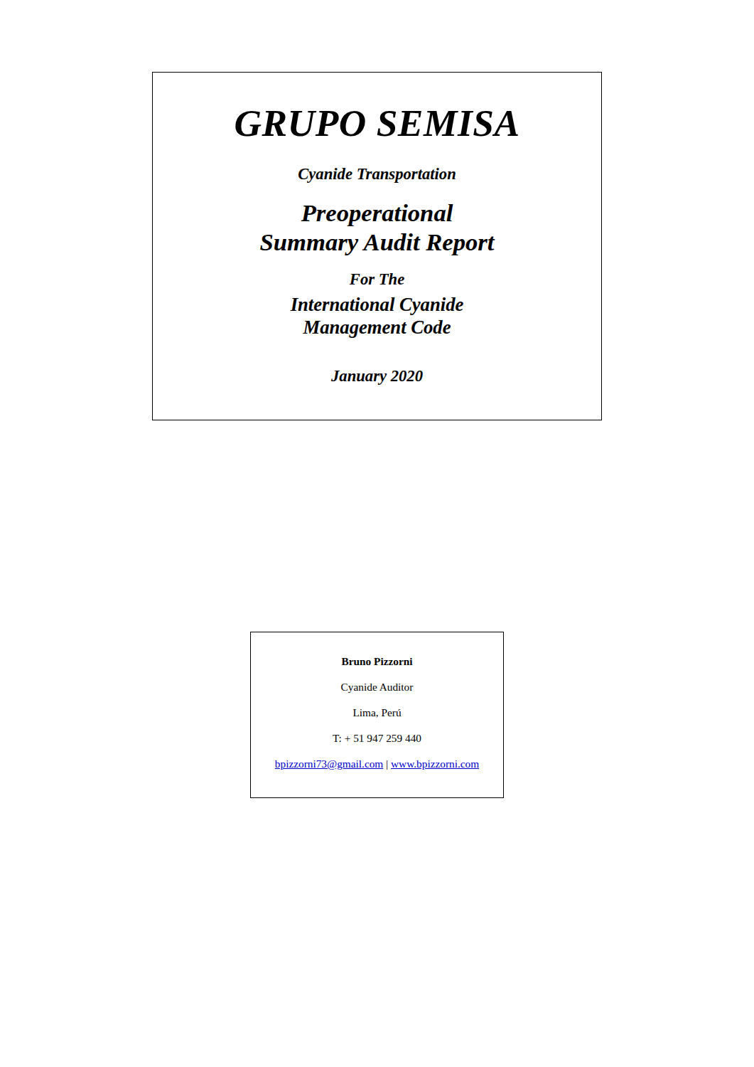GRUPO SEMISA
Cyanide Transportation
Preoperational
Summary Audit Report
For The
International Cyanide
Management Code
January 2020
Bruno Pizzorni
Cyanide Auditor
Lima, Perú
T: + 51 947 259 440
bpizzorni73@gmail.com | www.bpizzorni.com